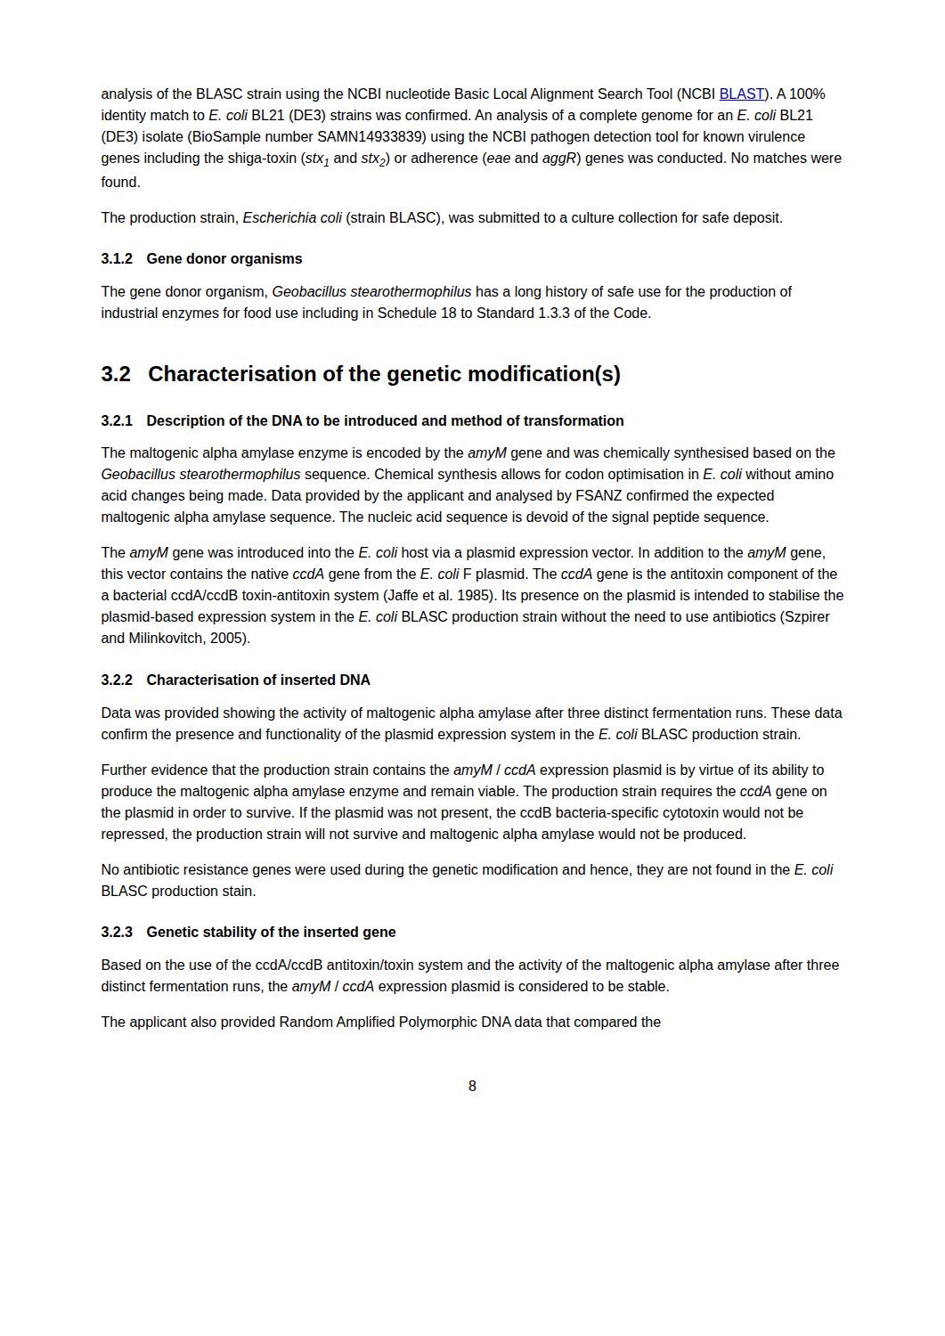analysis of the BLASC strain using the NCBI nucleotide Basic Local Alignment Search Tool (NCBI BLAST). A 100% identity match to E. coli BL21 (DE3) strains was confirmed. An analysis of a complete genome for an E. coli BL21 (DE3) isolate (BioSample number SAMN14933839) using the NCBI pathogen detection tool for known virulence genes including the shiga-toxin (stx1 and stx2) or adherence (eae and aggR) genes was conducted. No matches were found.
The production strain, Escherichia coli (strain BLASC), was submitted to a culture collection for safe deposit.
3.1.2 Gene donor organisms
The gene donor organism, Geobacillus stearothermophilus has a long history of safe use for the production of industrial enzymes for food use including in Schedule 18 to Standard 1.3.3 of the Code.
3.2 Characterisation of the genetic modification(s)
3.2.1 Description of the DNA to be introduced and method of transformation
The maltogenic alpha amylase enzyme is encoded by the amyM gene and was chemically synthesised based on the Geobacillus stearothermophilus sequence. Chemical synthesis allows for codon optimisation in E. coli without amino acid changes being made. Data provided by the applicant and analysed by FSANZ confirmed the expected maltogenic alpha amylase sequence. The nucleic acid sequence is devoid of the signal peptide sequence.
The amyM gene was introduced into the E. coli host via a plasmid expression vector. In addition to the amyM gene, this vector contains the native ccdA gene from the E. coli F plasmid. The ccdA gene is the antitoxin component of the a bacterial ccdA/ccdB toxin-antitoxin system (Jaffe et al. 1985). Its presence on the plasmid is intended to stabilise the plasmid-based expression system in the E. coli BLASC production strain without the need to use antibiotics (Szpirer and Milinkovitch, 2005).
3.2.2 Characterisation of inserted DNA
Data was provided showing the activity of maltogenic alpha amylase after three distinct fermentation runs. These data confirm the presence and functionality of the plasmid expression system in the E. coli BLASC production strain.
Further evidence that the production strain contains the amyM / ccdA expression plasmid is by virtue of its ability to produce the maltogenic alpha amylase enzyme and remain viable. The production strain requires the ccdA gene on the plasmid in order to survive. If the plasmid was not present, the ccdB bacteria-specific cytotoxin would not be repressed, the production strain will not survive and maltogenic alpha amylase would not be produced.
No antibiotic resistance genes were used during the genetic modification and hence, they are not found in the E. coli BLASC production stain.
3.2.3 Genetic stability of the inserted gene
Based on the use of the ccdA/ccdB antitoxin/toxin system and the activity of the maltogenic alpha amylase after three distinct fermentation runs, the amyM / ccdA expression plasmid is considered to be stable.
The applicant also provided Random Amplified Polymorphic DNA data that compared the
8